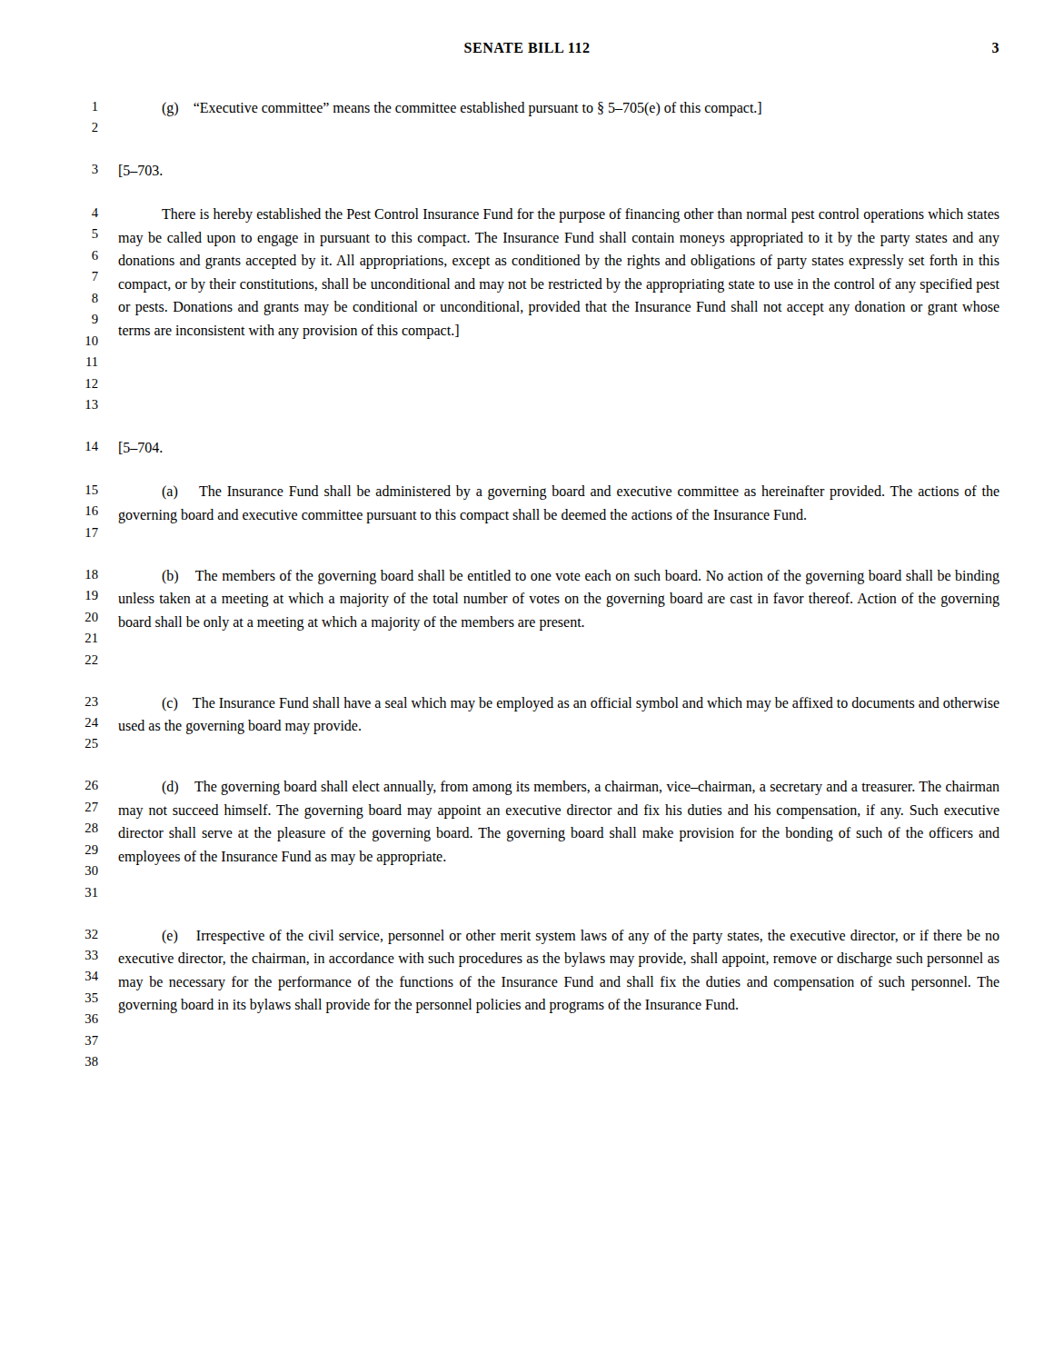SENATE BILL 112 3
1 2
(g) “Executive committee” means the committee established pursuant to § 5–705(e) of this compact.]
3
[5–703.
4 5 6 7 8 9 10 11 12 13
There is hereby established the Pest Control Insurance Fund for the purpose of financing other than normal pest control operations which states may be called upon to engage in pursuant to this compact. The Insurance Fund shall contain moneys appropriated to it by the party states and any donations and grants accepted by it. All appropriations, except as conditioned by the rights and obligations of party states expressly set forth in this compact, or by their constitutions, shall be unconditional and may not be restricted by the appropriating state to use in the control of any specified pest or pests. Donations and grants may be conditional or unconditional, provided that the Insurance Fund shall not accept any donation or grant whose terms are inconsistent with any provision of this compact.]
14
[5–704.
15 16 17
(a) The Insurance Fund shall be administered by a governing board and executive committee as hereinafter provided. The actions of the governing board and executive committee pursuant to this compact shall be deemed the actions of the Insurance Fund.
18 19 20 21 22
(b) The members of the governing board shall be entitled to one vote each on such board. No action of the governing board shall be binding unless taken at a meeting at which a majority of the total number of votes on the governing board are cast in favor thereof. Action of the governing board shall be only at a meeting at which a majority of the members are present.
23 24 25
(c) The Insurance Fund shall have a seal which may be employed as an official symbol and which may be affixed to documents and otherwise used as the governing board may provide.
26 27 28 29 30 31
(d) The governing board shall elect annually, from among its members, a chairman, vice–chairman, a secretary and a treasurer. The chairman may not succeed himself. The governing board may appoint an executive director and fix his duties and his compensation, if any. Such executive director shall serve at the pleasure of the governing board. The governing board shall make provision for the bonding of such of the officers and employees of the Insurance Fund as may be appropriate.
32 33 34 35 36 37 38
(e) Irrespective of the civil service, personnel or other merit system laws of any of the party states, the executive director, or if there be no executive director, the chairman, in accordance with such procedures as the bylaws may provide, shall appoint, remove or discharge such personnel as may be necessary for the performance of the functions of the Insurance Fund and shall fix the duties and compensation of such personnel. The governing board in its bylaws shall provide for the personnel policies and programs of the Insurance Fund.